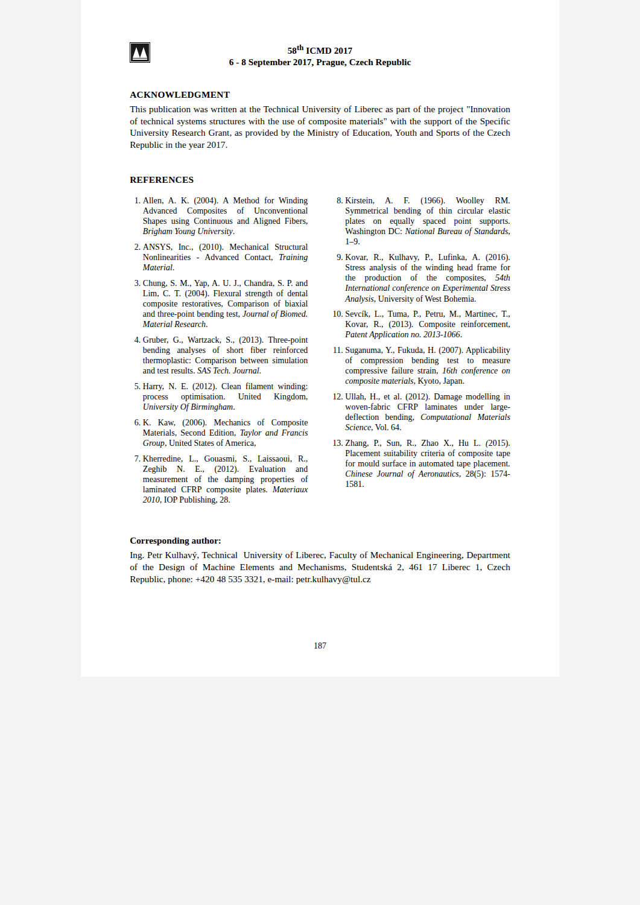58th ICMD 2017
6 - 8 September 2017, Prague, Czech Republic
ACKNOWLEDGMENT
This publication was written at the Technical University of Liberec as part of the project "Innovation of technical systems structures with the use of composite materials" with the support of the Specific University Research Grant, as provided by the Ministry of Education, Youth and Sports of the Czech Republic in the year 2017.
REFERENCES
Allen, A. K. (2004). A Method for Winding Advanced Composites of Unconventional Shapes using Continuous and Aligned Fibers, Brigham Young University.
ANSYS, Inc., (2010). Mechanical Structural Nonlinearities - Advanced Contact, Training Material.
Chung, S. M., Yap, A. U. J., Chandra, S. P. and Lim, C. T. (2004). Flexural strength of dental composite restoratives, Comparison of biaxial and three-point bending test, Journal of Biomed. Material Research.
Gruber, G., Wartzack, S., (2013). Three-point bending analyses of short fiber reinforced thermoplastic: Comparison between simulation and test results. SAS Tech. Journal.
Harry, N. E. (2012). Clean filament winding: process optimisation. United Kingdom, University Of Birmingham.
K. Kaw, (2006). Mechanics of Composite Materials, Second Edition, Taylor and Francis Group, United States of America,
Kherredine, L., Gouasmi, S., Laissaoui, R., Zeghib N. E., (2012). Evaluation and measurement of the damping properties of laminated CFRP composite plates. Materiaux 2010, IOP Publishing, 28.
Kirstein, A. F. (1966). Woolley RM. Symmetrical bending of thin circular elastic plates on equally spaced point supports. Washington DC: National Bureau of Standards, 1–9.
Kovar, R., Kulhavy, P., Lufinka, A. (2016). Stress analysis of the winding head frame for the production of the composites, 54th International conference on Experimental Stress Analysis, University of West Bohemia.
Sevcík, L., Tuma, P., Petru, M., Martinec, T., Kovar, R., (2013). Composite reinforcement, Patent Application no. 2013-1066.
Suganuma, Y., Fukuda, H. (2007). Applicability of compression bending test to measure compressive failure strain, 16th conference on composite materials, Kyoto, Japan.
Ullah, H., et al. (2012). Damage modelling in woven-fabric CFRP laminates under large-deflection bending, Computational Materials Science, Vol. 64.
Zhang, P., Sun, R., Zhao X., Hu L. (2015). Placement suitability criteria of composite tape for mould surface in automated tape placement. Chinese Journal of Aeronautics, 28(5): 1574-1581.
Corresponding author:
Ing. Petr Kulhavý, Technical University of Liberec, Faculty of Mechanical Engineering, Department of the Design of Machine Elements and Mechanisms, Studentská 2, 461 17 Liberec 1, Czech Republic, phone: +420 48 535 3321, e-mail: petr.kulhavy@tul.cz
187